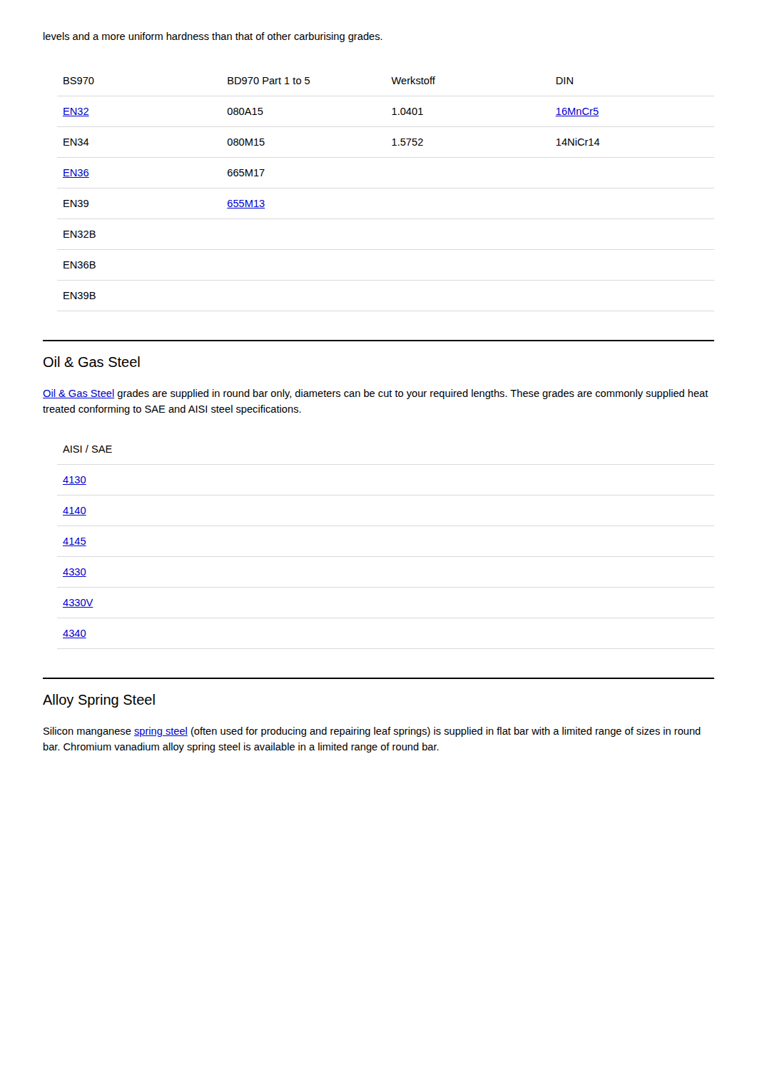levels and a more uniform hardness than that of other carburising grades.
| BS970 | BD970 Part 1 to 5 | Werkstoff | DIN |
| --- | --- | --- | --- |
| EN32 | 080A15 | 1.0401 | 16MnCr5 |
| EN34 | 080M15 | 1.5752 | 14NiCr14 |
| EN36 | 665M17 | | |
| EN39 | 655M13 | | |
| EN32B | | | |
| EN36B | | | |
| EN39B | | | |
Oil & Gas Steel
Oil & Gas Steel grades are supplied in round bar only, diameters can be cut to your required lengths. These grades are commonly supplied heat treated conforming to SAE and AISI steel specifications.
| AISI / SAE |
| --- |
| 4130 |
| 4140 |
| 4145 |
| 4330 |
| 4330V |
| 4340 |
Alloy Spring Steel
Silicon manganese spring steel (often used for producing and repairing leaf springs) is supplied in flat bar with a limited range of sizes in round bar. Chromium vanadium alloy spring steel is available in a limited range of round bar.